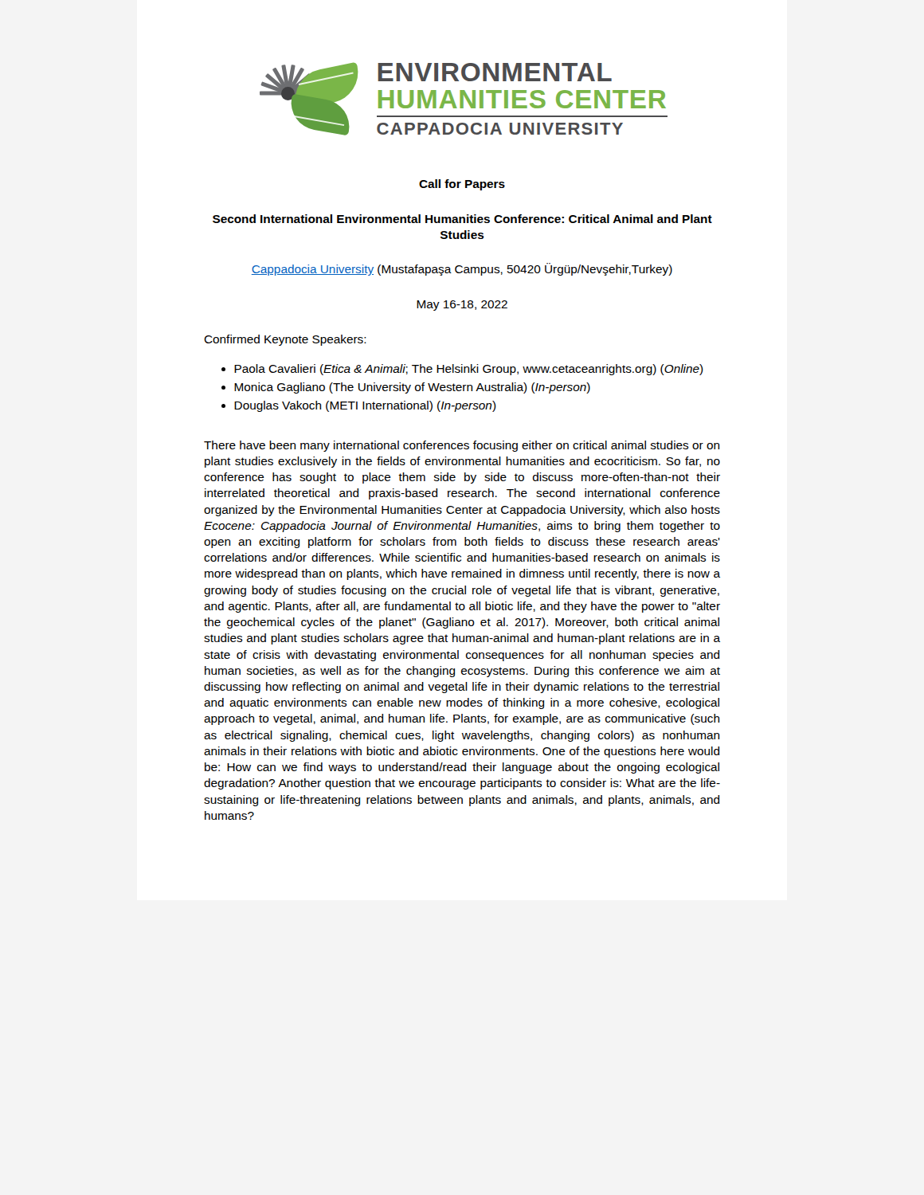ENVIRONMENTAL
HUMANITIES CENTER
CAPPADOCIA UNIVERSITY
Call for Papers
Second International Environmental Humanities Conference: Critical Animal and Plant Studies
Cappadocia University (Mustafapaşa Campus, 50420 Ürgüp/Nevşehir,Turkey)
May 16-18, 2022
Confirmed Keynote Speakers:
Paola Cavalieri (Etica & Animali; The Helsinki Group, www.cetaceanrights.org) (Online)
Monica Gagliano (The University of Western Australia) (In-person)
Douglas Vakoch (METI International) (In-person)
There have been many international conferences focusing either on critical animal studies or on plant studies exclusively in the fields of environmental humanities and ecocriticism. So far, no conference has sought to place them side by side to discuss more-often-than-not their interrelated theoretical and praxis-based research. The second international conference organized by the Environmental Humanities Center at Cappadocia University, which also hosts Ecocene: Cappadocia Journal of Environmental Humanities, aims to bring them together to open an exciting platform for scholars from both fields to discuss these research areas' correlations and/or differences. While scientific and humanities-based research on animals is more widespread than on plants, which have remained in dimness until recently, there is now a growing body of studies focusing on the crucial role of vegetal life that is vibrant, generative, and agentic. Plants, after all, are fundamental to all biotic life, and they have the power to "alter the geochemical cycles of the planet" (Gagliano et al. 2017). Moreover, both critical animal studies and plant studies scholars agree that human-animal and human-plant relations are in a state of crisis with devastating environmental consequences for all nonhuman species and human societies, as well as for the changing ecosystems. During this conference we aim at discussing how reflecting on animal and vegetal life in their dynamic relations to the terrestrial and aquatic environments can enable new modes of thinking in a more cohesive, ecological approach to vegetal, animal, and human life. Plants, for example, are as communicative (such as electrical signaling, chemical cues, light wavelengths, changing colors) as nonhuman animals in their relations with biotic and abiotic environments. One of the questions here would be: How can we find ways to understand/read their language about the ongoing ecological degradation? Another question that we encourage participants to consider is: What are the life-sustaining or life-threatening relations between plants and animals, and plants, animals, and humans?